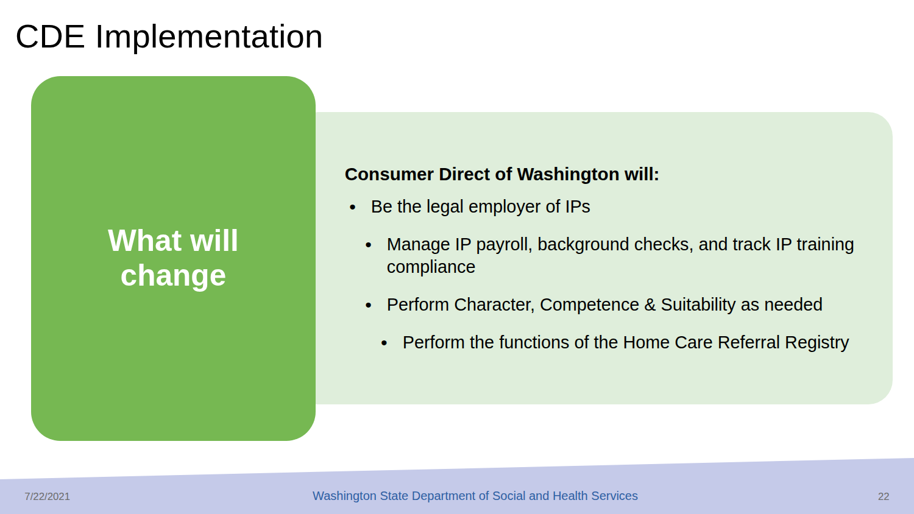CDE Implementation
What will
change
Consumer Direct of Washington will:
Be the legal employer of IPs
Manage IP payroll, background checks, and track IP training compliance
Perform Character, Competence & Suitability as needed
Perform the functions of the Home Care Referral Registry
7/22/2021
Washington State Department of Social and Health Services
22